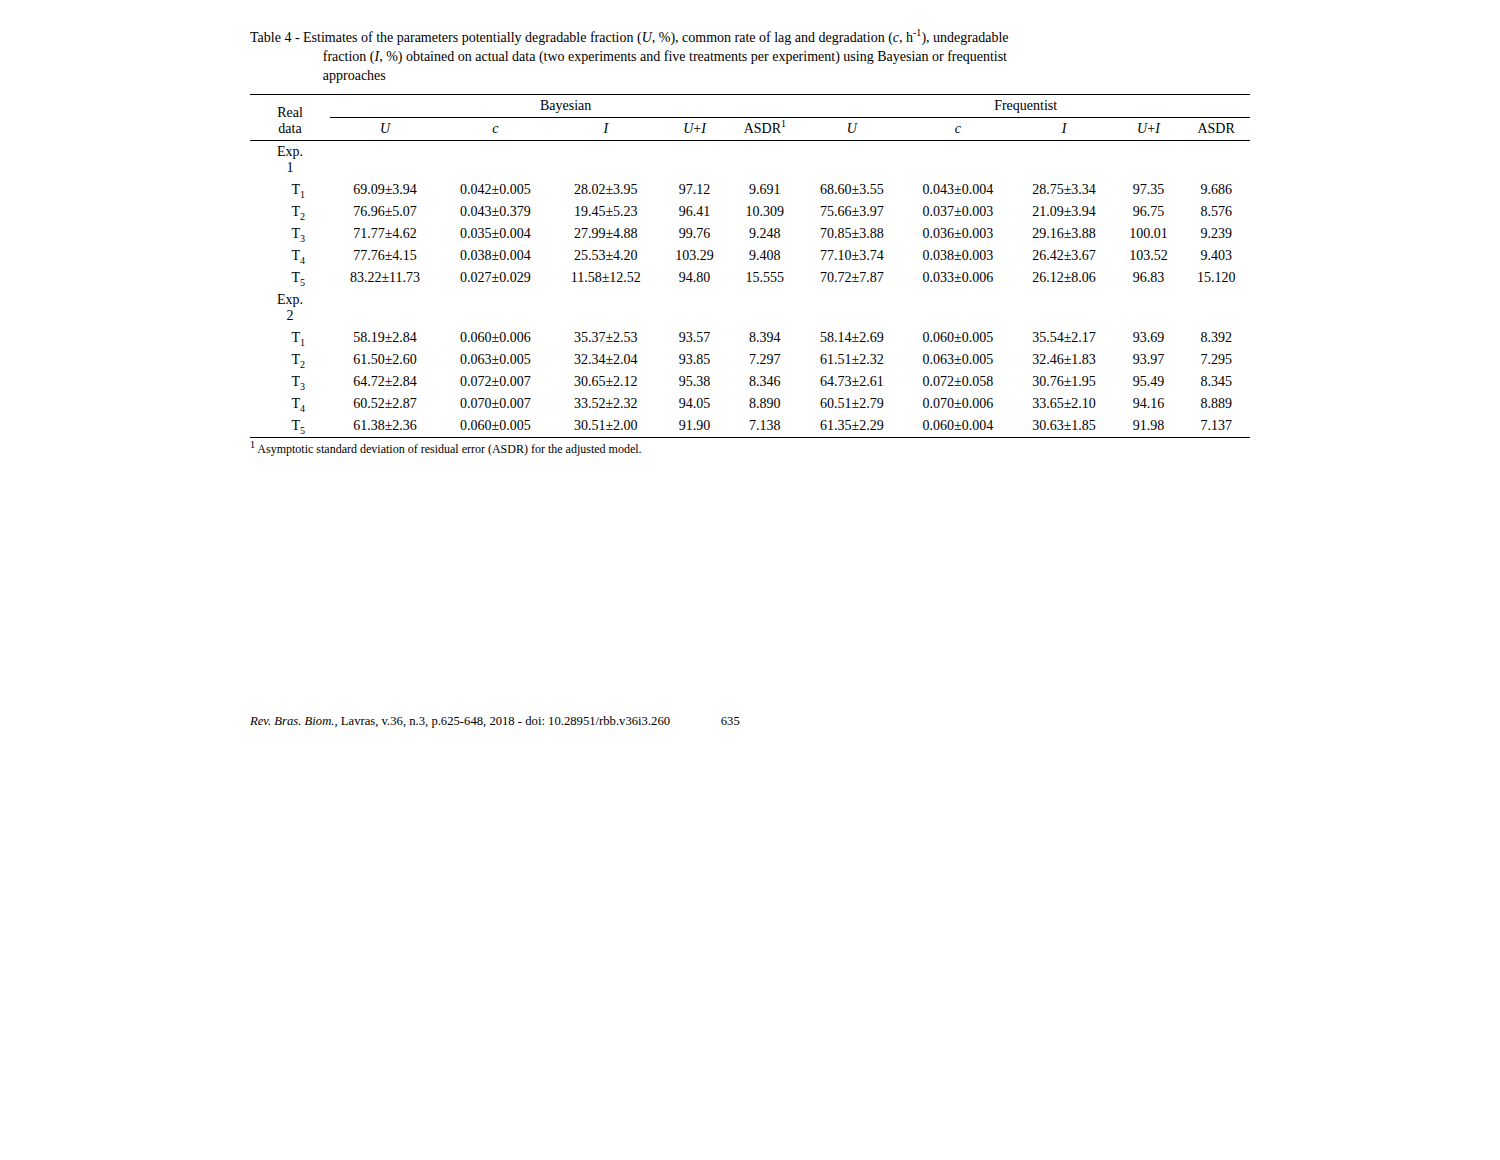Table 4 - Estimates of the parameters potentially degradable fraction (U, %), common rate of lag and degradation (c, h-1), undegradable fraction (I, %) obtained on actual data (two experiments and five treatments per experiment) using Bayesian or frequentist approaches
| Real data | Bayesian | Frequentist |
| --- | --- | --- |
| U | c | I | U + I | ASDR 1 | U | c | I | U + I | ASDR |
| Exp. 1 | | | | | | | | | | |
| T 1 | 69.09±3.94 | 0.042±0.005 | 28.02±3.95 | 97.12 | 9.691 | 68.60±3.55 | 0.043±0.004 | 28.75±3.34 | 97.35 | 9.686 |
| T 2 | 76.96±5.07 | 0.043±0.379 | 19.45±5.23 | 96.41 | 10.309 | 75.66±3.97 | 0.037±0.003 | 21.09±3.94 | 96.75 | 8.576 |
| T 3 | 71.77±4.62 | 0.035±0.004 | 27.99±4.88 | 99.76 | 9.248 | 70.85±3.88 | 0.036±0.003 | 29.16±3.88 | 100.01 | 9.239 |
| T 4 | 77.76±4.15 | 0.038±0.004 | 25.53±4.20 | 103.29 | 9.408 | 77.10±3.74 | 0.038±0.003 | 26.42±3.67 | 103.52 | 9.403 |
| T 5 | 83.22±11.73 | 0.027±0.029 | 11.58±12.52 | 94.80 | 15.555 | 70.72±7.87 | 0.033±0.006 | 26.12±8.06 | 96.83 | 15.120 |
| Exp. 2 | | | | | | | | | | |
| T 1 | 58.19±2.84 | 0.060±0.006 | 35.37±2.53 | 93.57 | 8.394 | 58.14±2.69 | 0.060±0.005 | 35.54±2.17 | 93.69 | 8.392 |
| T 2 | 61.50±2.60 | 0.063±0.005 | 32.34±2.04 | 93.85 | 7.297 | 61.51±2.32 | 0.063±0.005 | 32.46±1.83 | 93.97 | 7.295 |
| T 3 | 64.72±2.84 | 0.072±0.007 | 30.65±2.12 | 95.38 | 8.346 | 64.73±2.61 | 0.072±0.058 | 30.76±1.95 | 95.49 | 8.345 |
| T 4 | 60.52±2.87 | 0.070±0.007 | 33.52±2.32 | 94.05 | 8.890 | 60.51±2.79 | 0.070±0.006 | 33.65±2.10 | 94.16 | 8.889 |
| T 5 | 61.38±2.36 | 0.060±0.005 | 30.51±2.00 | 91.90 | 7.138 | 61.35±2.29 | 0.060±0.004 | 30.63±1.85 | 91.98 | 7.137 |
1 Asymptotic standard deviation of residual error (ASDR) for the adjusted model.
Rev. Bras. Biom., Lavras, v.36, n.3, p.625-648, 2018 - doi: 10.28951/rbb.v36i3.260 635